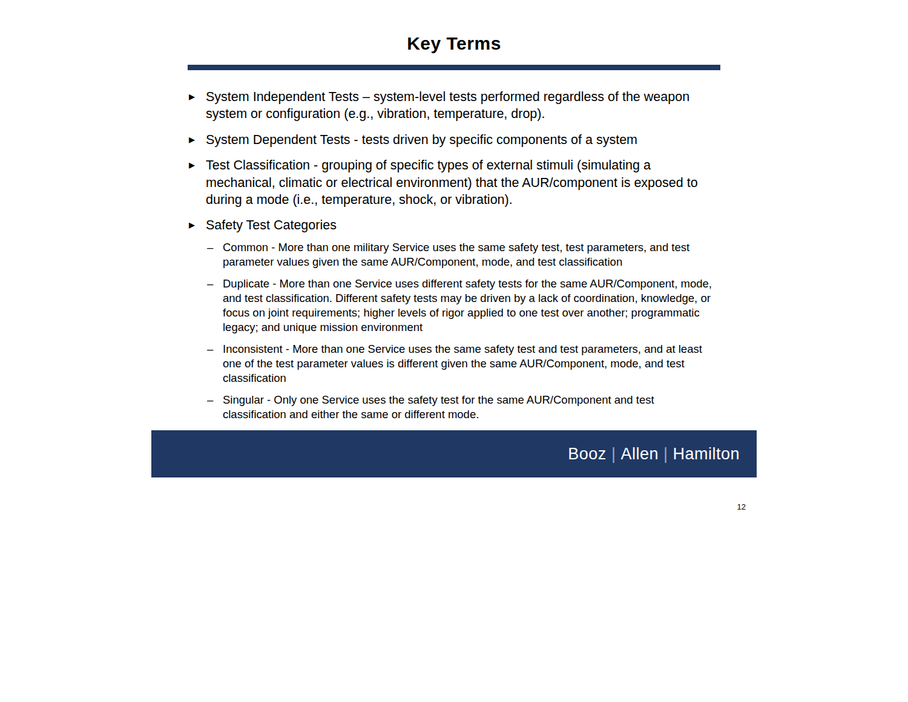Key Terms
System Independent Tests – system-level tests performed regardless of the weapon system or configuration (e.g., vibration, temperature, drop).
System Dependent Tests - tests driven by specific components of a system
Test Classification - grouping of specific types of external stimuli (simulating a mechanical, climatic or electrical environment) that the AUR/component is exposed to during a mode (i.e., temperature, shock, or vibration).
Safety Test Categories
Common - More than one military Service uses the same safety test, test parameters, and test parameter values given the same AUR/Component, mode, and test classification
Duplicate - More than one Service uses different safety tests for the same AUR/Component, mode, and test classification. Different safety tests may be driven by a lack of coordination, knowledge, or focus on joint requirements; higher levels of rigor applied to one test over another; programmatic legacy; and unique mission environment
Inconsistent - More than one Service uses the same safety test and test parameters, and at least one of the test parameter values is different given the same AUR/Component, mode, and test classification
Singular - Only one Service uses the safety test for the same AUR/Component and test classification and either the same or different mode.
Booz|Allen|Hamilton
12